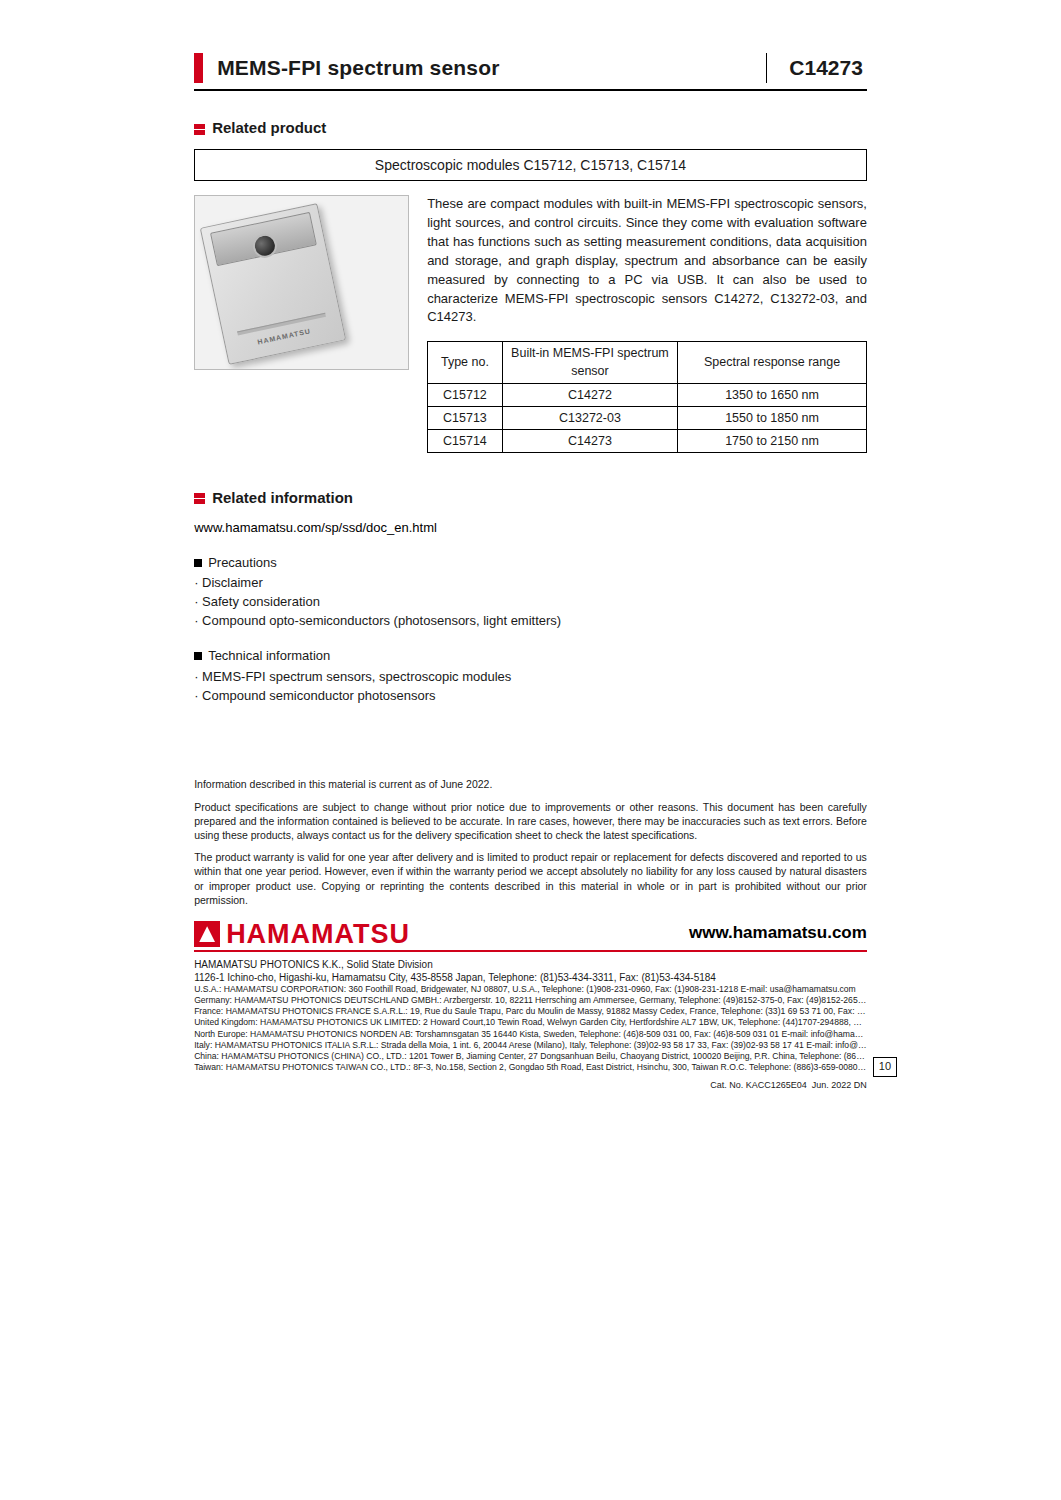MEMS-FPI spectrum sensor
C14273
Related product
Spectroscopic modules C15712, C15713, C15714
HAMAMATSU
These are compact modules with built-in MEMS-FPI spectroscopic sensors, light sources, and control circuits. Since they come with evaluation software that has functions such as setting measurement conditions, data acquisition and storage, and graph display, spectrum and absorbance can be easily measured by connecting to a PC via USB. It can also be used to characterize MEMS-FPI spectroscopic sensors C14272, C13272-03, and C14273.
| Type no. | Built-in MEMS-FPI spectrum sensor | Spectral response range |
| --- | --- | --- |
| C15712 | C14272 | 1350 to 1650 nm |
| C15713 | C13272-03 | 1550 to 1850 nm |
| C15714 | C14273 | 1750 to 2150 nm |
Related information
www.hamamatsu.com/sp/ssd/doc_en.html
Precautions
Disclaimer
Safety consideration
Compound opto-semiconductors (photosensors, light emitters)
Technical information
MEMS-FPI spectrum sensors, spectroscopic modules
Compound semiconductor photosensors
Information described in this material is current as of June 2022.
Product specifications are subject to change without prior notice due to improvements or other reasons. This document has been carefully prepared and the information contained is believed to be accurate. In rare cases, however, there may be inaccuracies such as text errors. Before using these products, always contact us for the delivery specification sheet to check the latest specifications.
The product warranty is valid for one year after delivery and is limited to product repair or replacement for defects discovered and reported to us within that one year period. However, even if within the warranty period we accept absolutely no liability for any loss caused by natural disasters or improper product use. Copying or reprinting the contents described in this material in whole or in part is prohibited without our prior permission.
HAMAMATSU
www.hamamatsu.com
HAMAMATSU PHOTONICS K.K., Solid State Division
1126-1 Ichino-cho, Higashi-ku, Hamamatsu City, 435-8558 Japan, Telephone: (81)53-434-3311, Fax: (81)53-434-5184
U.S.A.: HAMAMATSU CORPORATION: 360 Foothill Road, Bridgewater, NJ 08807, U.S.A., Telephone: (1)908-231-0960, Fax: (1)908-231-1218 E-mail: usa@hamamatsu.com
Germany: HAMAMATSU PHOTONICS DEUTSCHLAND GMBH.: Arzbergerstr. 10, 82211 Herrsching am Ammersee, Germany, Telephone: (49)8152-375-0, Fax: (49)8152-265-8 E-mail: info@hamamatsu.de
France: HAMAMATSU PHOTONICS FRANCE S.A.R.L.: 19, Rue du Saule Trapu, Parc du Moulin de Massy, 91882 Massy Cedex, France, Telephone: (33)1 69 53 71 00, Fax: (33)1 69 53 71 10 E-mail: info@hamamatsu.fr
United Kingdom: HAMAMATSU PHOTONICS UK LIMITED: 2 Howard Court,10 Tewin Road, Welwyn Garden City, Hertfordshire AL7 1BW, UK, Telephone: (44)1707-294888, Fax: (44)1707-325777 E-mail: info@hamamatsu.co.uk
North Europe: HAMAMATSU PHOTONICS NORDEN AB: Torshamnsgatan 35 16440 Kista, Sweden, Telephone: (46)8-509 031 00, Fax: (46)8-509 031 01 E-mail: info@hamamatsu.se
Italy: HAMAMATSU PHOTONICS ITALIA S.R.L.: Strada della Moia, 1 int. 6, 20044 Arese (Milano), Italy, Telephone: (39)02-93 58 17 33, Fax: (39)02-93 58 17 41 E-mail: info@hamamatsu.it
China: HAMAMATSU PHOTONICS (CHINA) CO., LTD.: 1201 Tower B, Jiaming Center, 27 Dongsanhuan Beilu, Chaoyang District, 100020 Beijing, P.R. China, Telephone: (86)10-6586-6006, Fax: (86)10-6586-2866 E-mail: hpc@hamamatsu.com.cn
Taiwan: HAMAMATSU PHOTONICS TAIWAN CO., LTD.: 8F-3, No.158, Section 2, Gongdao 5th Road, East District, Hsinchu, 300, Taiwan R.O.C. Telephone: (886)3-659-0080, Fax: (886)3-659-0081 E-mail: info@hamamatsu.com.tw
Cat. No. KACC1265E04 Jun. 2022 DN
10